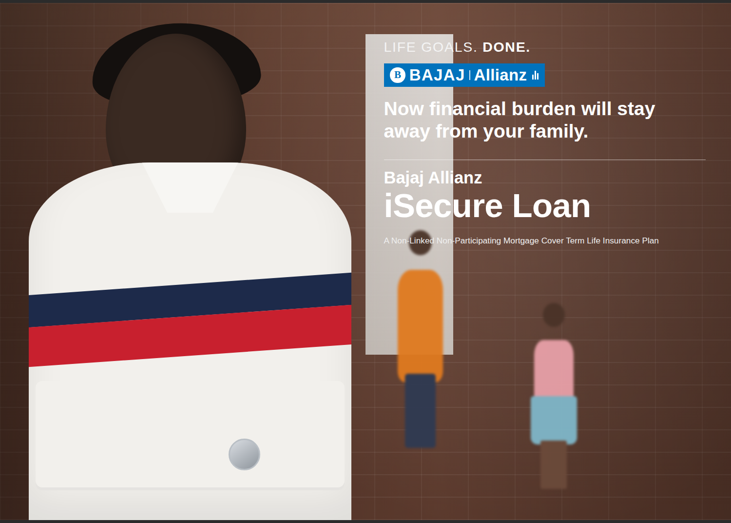LIFE GOALS. DONE.
B BAJAJ Allianz
Now financial burden will stay away from your family.
Bajaj Allianz
i Secure Loan
A Non-Linked Non-Participating Mortgage Cover Term Life Insurance Plan